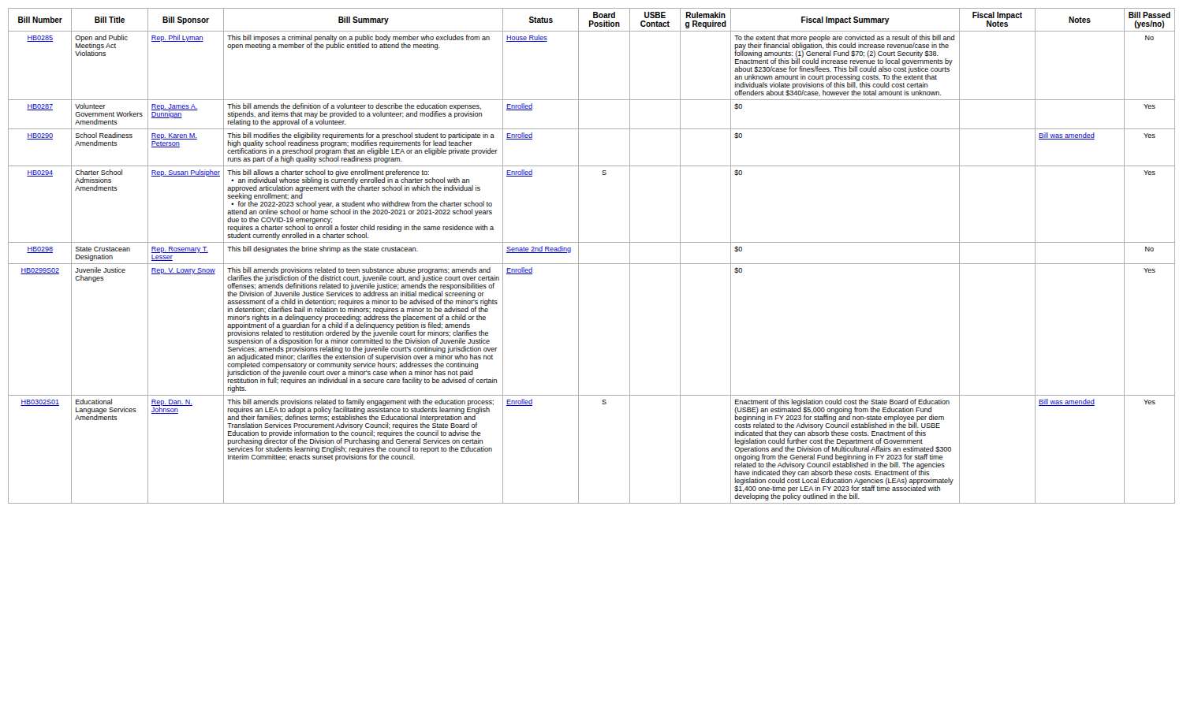| Bill Number | Bill Title | Bill Sponsor | Bill Summary | Status | Board Position | USBE Contact | Rulemaking Required | Fiscal Impact Summary | Fiscal Impact Notes | Notes | Bill Passed (yes/no) |
| --- | --- | --- | --- | --- | --- | --- | --- | --- | --- | --- | --- |
| HB0285 | Open and Public Meetings Act Violations | Rep. Phil Lyman | This bill imposes a criminal penalty on a public body member who excludes from an open meeting a member of the public entitled to attend the meeting. | House Rules | | | | To the extent that more people are convicted as a result of this bill and pay their financial obligation, this could increase revenue/case in the following amounts: (1) General Fund $70; (2) Court Security $38. Enactment of this bill could increase revenue to local governments by about $230/case for fines/fees. This bill could also cost justice courts an unknown amount in court processing costs. To the extent that individuals violate provisions of this bill, this could cost certain offenders about $340/case, however the total amount is unknown. | | | No |
| HB0287 | Volunteer Government Workers Amendments | Rep. James A. Dunnigan | This bill amends the definition of a volunteer to describe the education expenses, stipends, and items that may be provided to a volunteer; and modifies a provision relating to the approval of a volunteer. | Enrolled | | | | $0 | | | Yes |
| HB0290 | School Readiness Amendments | Rep. Karen M. Peterson | This bill modifies the eligibility requirements for a preschool student to participate in a high quality school readiness program; modifies requirements for lead teacher certifications in a preschool program that an eligible LEA or an eligible private provider runs as part of a high quality school readiness program. | Enrolled | | | | $0 | | Bill was amended | Yes |
| HB0294 | Charter School Admissions Amendments | Rep. Susan Pulsipher | This bill allows a charter school to give enrollment preference to: • an individual whose sibling is currently enrolled in a charter school with an approved articulation agreement with the charter school in which the individual is seeking enrollment; and • for the 2022-2023 school year, a student who withdrew from the charter school to attend an online school or home school in the 2020-2021 or 2021-2022 school years due to the COVID-19 emergency; requires a charter school to enroll a foster child residing in the same residence with a student currently enrolled in a charter school. | Enrolled | S | | | $0 | | | Yes |
| HB0298 | State Crustacean Designation | Rep. Rosemary T. Lesser | This bill designates the brine shrimp as the state crustacean. | Senate 2nd Reading | | | | $0 | | | No |
| HB0299S02 | Juvenile Justice Changes | Rep. V. Lowry Snow | This bill amends provisions related to teen substance abuse programs; amends and clarifies the jurisdiction of the district court, juvenile court, and justice court over certain offenses; amends definitions related to juvenile justice; amends the responsibilities of the Division of Juvenile Justice Services to address an initial medical screening or assessment of a child in detention; requires a minor to be advised of the minor's rights in detention; clarifies bail in relation to minors; requires a minor to be advised of the minor's rights in a delinquency proceeding; address the placement of a child or the appointment of a guardian for a child if a delinquency petition is filed; amends provisions related to restitution ordered by the juvenile court for minors; clarifies the suspension of a disposition for a minor committed to the Division of Juvenile Justice Services; amends provisions relating to the juvenile court's continuing jurisdiction over an adjudicated minor; clarifies the extension of supervision over a minor who has not completed compensatory or community service hours; addresses the continuing jurisdiction of the juvenile court over a minor's case when a minor has not paid restitution in full; requires an individual in a secure care facility to be advised of certain rights. | Enrolled | | | | $0 | | | Yes |
| HB0302S01 | Educational Language Services Amendments | Rep. Dan. N. Johnson | This bill amends provisions related to family engagement with the education process; requires an LEA to adopt a policy facilitating assistance to students learning English and their families; defines terms; establishes the Educational Interpretation and Translation Services Procurement Advisory Council; requires the State Board of Education to provide information to the council; requires the council to advise the purchasing director of the Division of Purchasing and General Services on certain services for students learning English; requires the council to report to the Education Interim Committee; enacts sunset provisions for the council. | Enrolled | S | | | Enactment of this legislation could cost the State Board of Education (USBE) an estimated $5,000 ongoing from the Education Fund beginning in FY 2023 for staffing and non-state employee per diem costs related to the Advisory Council established in the bill. USBE indicated that they can absorb these costs. Enactment of this legislation could further cost the Department of Government Operations and the Division of Multicultural Affairs an estimated $300 ongoing from the General Fund beginning in FY 2023 for staff time related to the Advisory Council established in the bill. The agencies have indicated they can absorb these costs. Enactment of this legislation could cost Local Education Agencies (LEAs) approximately $1,400 one-time per LEA in FY 2023 for staff time associated with developing the policy outlined in the bill. | | Bill was amended | Yes |